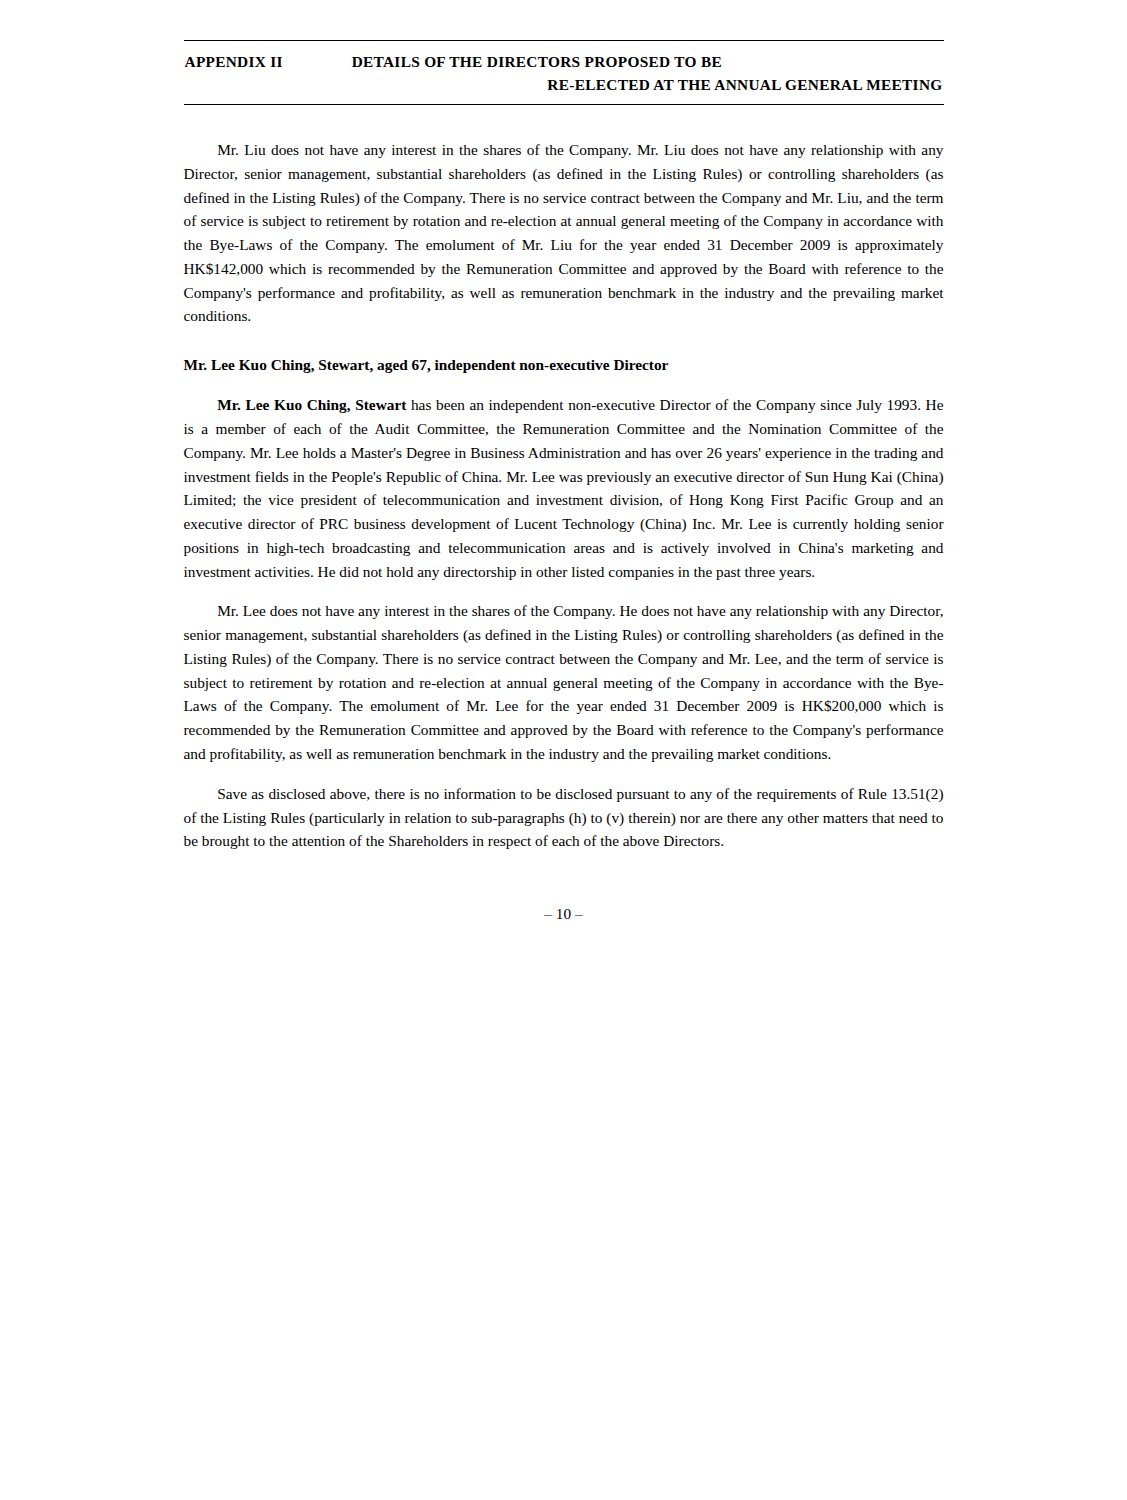| APPENDIX II | DETAILS OF THE DIRECTORS PROPOSED TO BE RE-ELECTED AT THE ANNUAL GENERAL MEETING |
Mr. Liu does not have any interest in the shares of the Company. Mr. Liu does not have any relationship with any Director, senior management, substantial shareholders (as defined in the Listing Rules) or controlling shareholders (as defined in the Listing Rules) of the Company. There is no service contract between the Company and Mr. Liu, and the term of service is subject to retirement by rotation and re-election at annual general meeting of the Company in accordance with the Bye-Laws of the Company. The emolument of Mr. Liu for the year ended 31 December 2009 is approximately HK$142,000 which is recommended by the Remuneration Committee and approved by the Board with reference to the Company's performance and profitability, as well as remuneration benchmark in the industry and the prevailing market conditions.
Mr. Lee Kuo Ching, Stewart, aged 67, independent non-executive Director
Mr. Lee Kuo Ching, Stewart has been an independent non-executive Director of the Company since July 1993. He is a member of each of the Audit Committee, the Remuneration Committee and the Nomination Committee of the Company. Mr. Lee holds a Master's Degree in Business Administration and has over 26 years' experience in the trading and investment fields in the People's Republic of China. Mr. Lee was previously an executive director of Sun Hung Kai (China) Limited; the vice president of telecommunication and investment division, of Hong Kong First Pacific Group and an executive director of PRC business development of Lucent Technology (China) Inc. Mr. Lee is currently holding senior positions in high-tech broadcasting and telecommunication areas and is actively involved in China's marketing and investment activities. He did not hold any directorship in other listed companies in the past three years.
Mr. Lee does not have any interest in the shares of the Company. He does not have any relationship with any Director, senior management, substantial shareholders (as defined in the Listing Rules) or controlling shareholders (as defined in the Listing Rules) of the Company. There is no service contract between the Company and Mr. Lee, and the term of service is subject to retirement by rotation and re-election at annual general meeting of the Company in accordance with the Bye-Laws of the Company. The emolument of Mr. Lee for the year ended 31 December 2009 is HK$200,000 which is recommended by the Remuneration Committee and approved by the Board with reference to the Company's performance and profitability, as well as remuneration benchmark in the industry and the prevailing market conditions.
Save as disclosed above, there is no information to be disclosed pursuant to any of the requirements of Rule 13.51(2) of the Listing Rules (particularly in relation to sub-paragraphs (h) to (v) therein) nor are there any other matters that need to be brought to the attention of the Shareholders in respect of each of the above Directors.
– 10 –